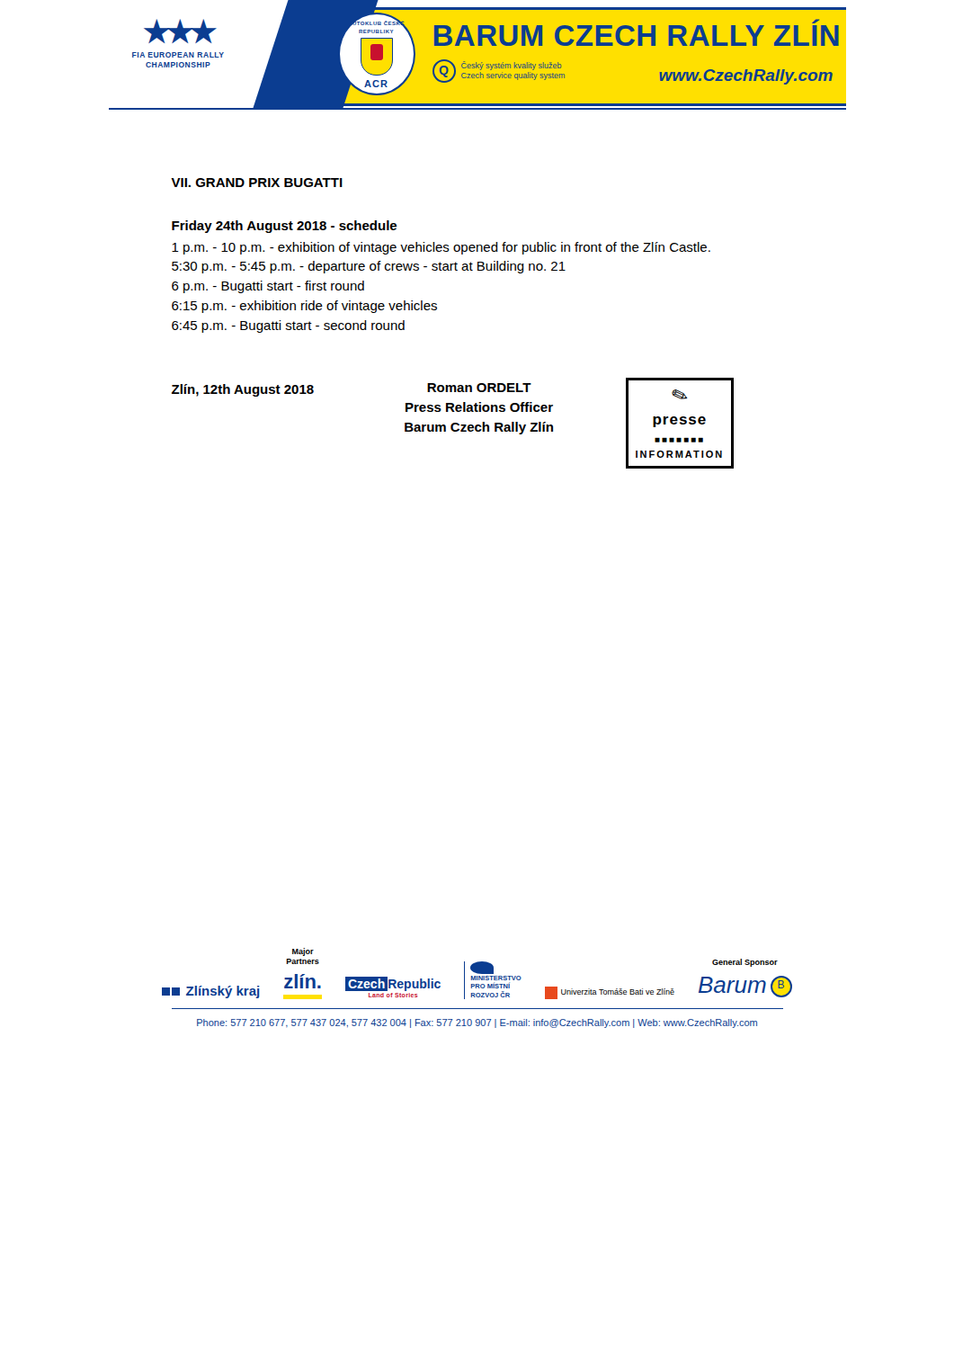★★★
FIA EUROPEAN RALLY
CHAMPIONSHIP
AUTOKLUB ČESKÉ REPUBLIKY
ACR
BARUM CZECH RALLY ZLÍN
QČeský systém kvality služeb
Czech service quality system
www.CzechRally.com
VII. GRAND PRIX BUGATTI
Friday 24th August 2018 - schedule
1 p.m. - 10 p.m. - exhibition of vintage vehicles opened for public in front of the Zlín Castle.
5:30 p.m. - 5:45 p.m. - departure of crews - start at Building no. 21
6 p.m. - Bugatti start - first round
6:15 p.m. - exhibition ride of vintage vehicles
6:45 p.m. - Bugatti start - second round
Zlín, 12th August 2018
Roman ORDELT
Press Relations Officer
Barum Czech Rally Zlín
✎
presse
■■■■■■■
INFORMATION
Zlínský kraj
Major Partners
zlín.
Czech Republic Land of Stories
MINISTERSTVO
PRO MÍSTNÍ
ROZVOJ ČR
Univerzita Tomáše Bati ve Zlíně
General Sponsor
BarumB
Phone: 577 210 677, 577 437 024, 577 432 004 | Fax: 577 210 907 | E-mail: info@CzechRally.com | Web: www.CzechRally.com